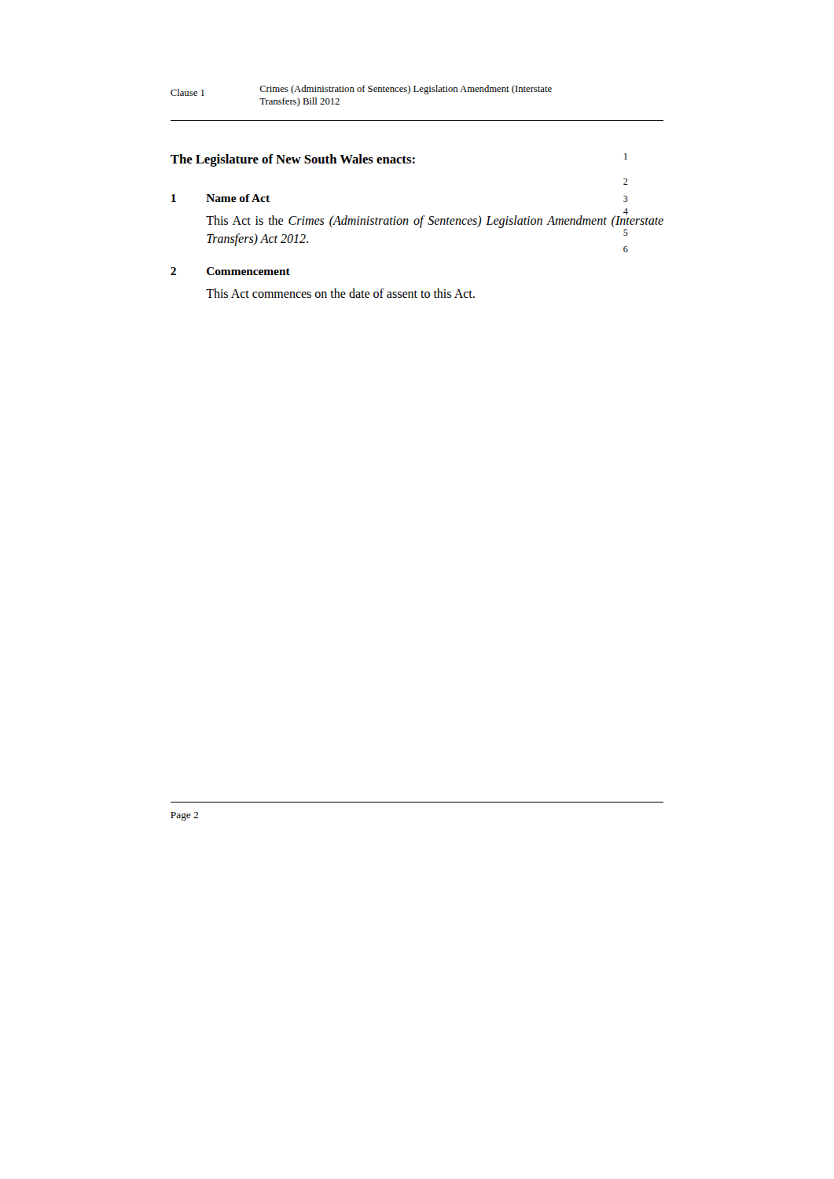Clause 1
Crimes (Administration of Sentences) Legislation Amendment (Interstate
Transfers) Bill 2012
1 2 3 4 5 6
The Legislature of New South Wales enacts:
1
Name of Act
This Act is the Crimes (Administration of Sentences) Legislation Amendment (Interstate Transfers) Act 2012.
2
Commencement
This Act commences on the date of assent to this Act.
Page 2